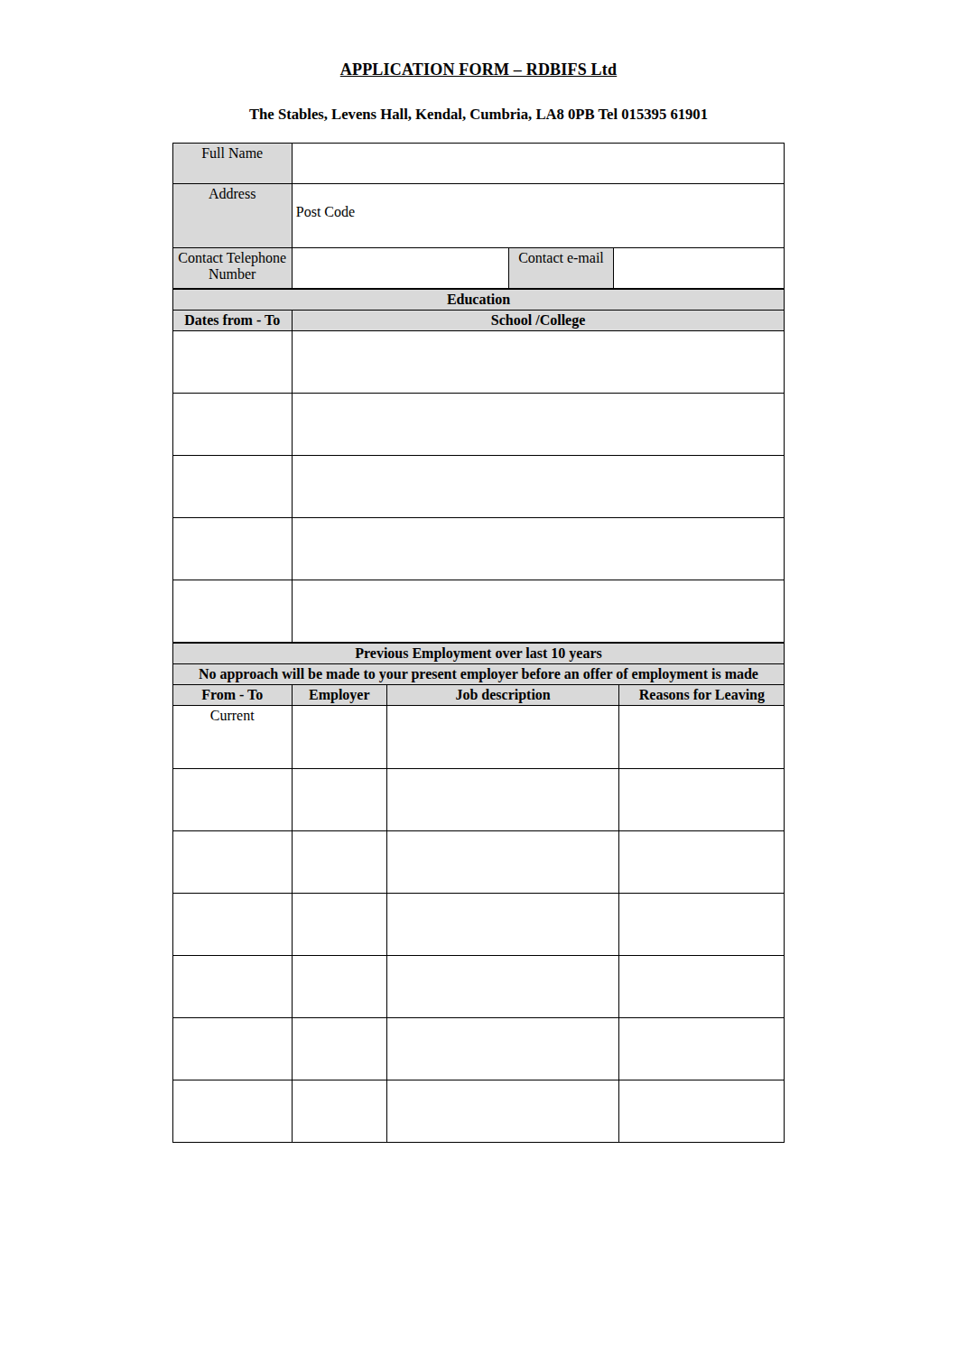APPLICATION FORM – RDBIFS Ltd
The Stables, Levens Hall, Kendal, Cumbria, LA8 0PB Tel 015395 61901
| Full Name | |
| Address | Post Code |
| Contact Telephone Number | | Contact e-mail | |
| Education |
| Dates from - To | School /College |
| Previous Employment over last 10 years |
| No approach will be made to your present employer before an offer of employment is made |
| From - To | Employer | Job description | Reasons for Leaving |
| Current | | | |